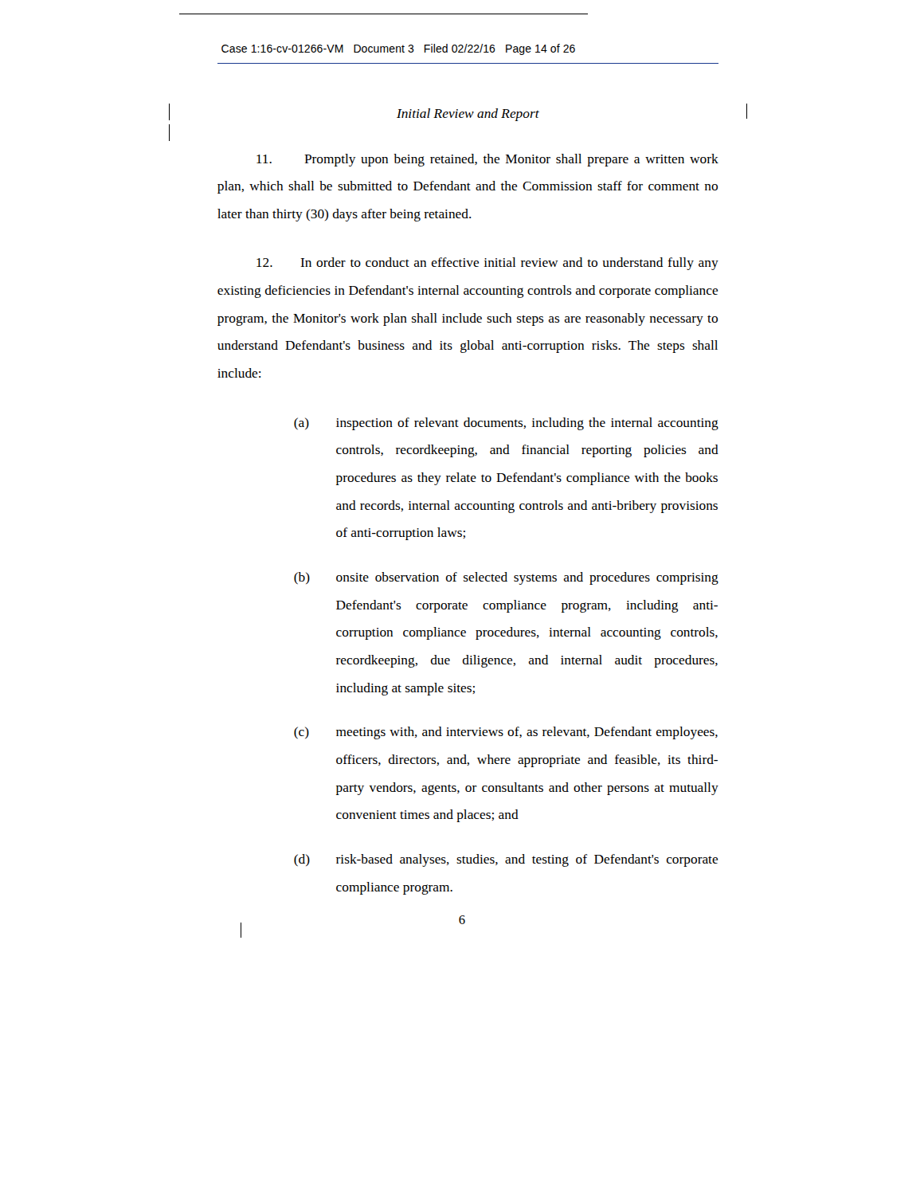Case 1:16-cv-01266-VM Document 3 Filed 02/22/16 Page 14 of 26
Initial Review and Report
11. Promptly upon being retained, the Monitor shall prepare a written work plan, which shall be submitted to Defendant and the Commission staff for comment no later than thirty (30) days after being retained.
12. In order to conduct an effective initial review and to understand fully any existing deficiencies in Defendant's internal accounting controls and corporate compliance program, the Monitor's work plan shall include such steps as are reasonably necessary to understand Defendant's business and its global anti-corruption risks. The steps shall include:
(a) inspection of relevant documents, including the internal accounting controls, recordkeeping, and financial reporting policies and procedures as they relate to Defendant's compliance with the books and records, internal accounting controls and anti-bribery provisions of anti-corruption laws;
(b) onsite observation of selected systems and procedures comprising Defendant's corporate compliance program, including anti-corruption compliance procedures, internal accounting controls, recordkeeping, due diligence, and internal audit procedures, including at sample sites;
(c) meetings with, and interviews of, as relevant, Defendant employees, officers, directors, and, where appropriate and feasible, its third-party vendors, agents, or consultants and other persons at mutually convenient times and places; and
(d) risk-based analyses, studies, and testing of Defendant's corporate compliance program.
6